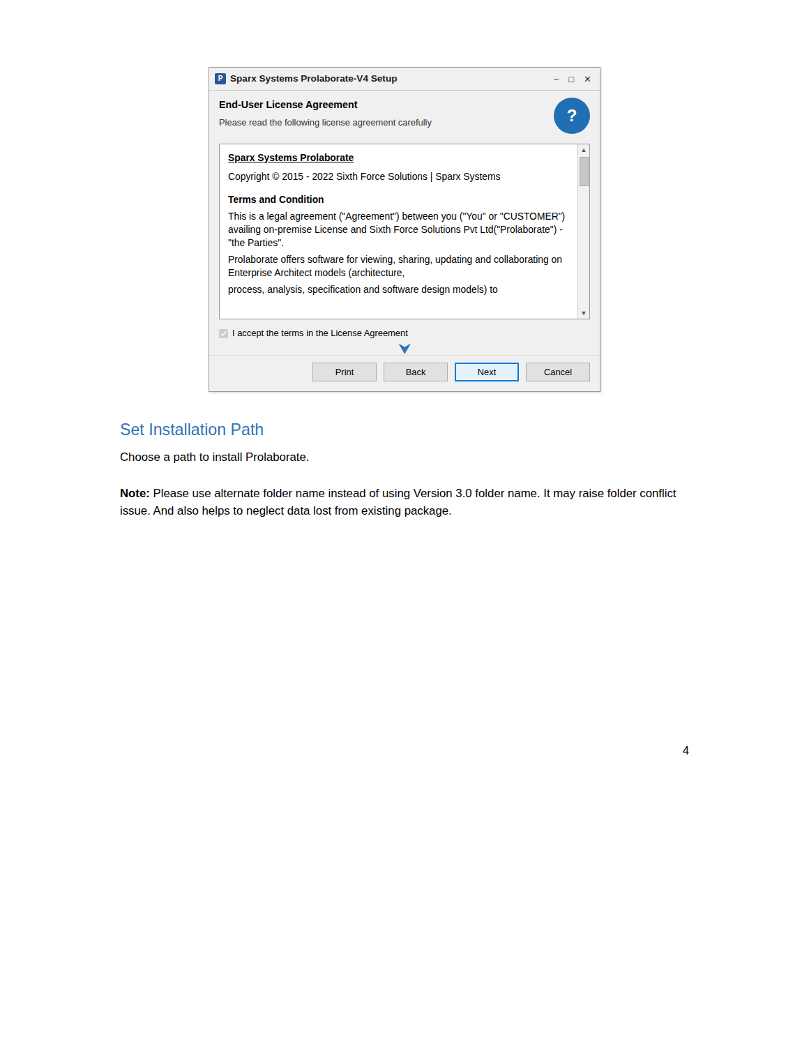P Sparx Systems Prolaborate-V4 Setup
−□✕
End-User License Agreement
Please read the following license agreement carefully
?
Sparx Systems Prolaborate
Copyright © 2015 - 2022 Sixth Force Solutions | Sparx Systems
Terms and Condition
This is a legal agreement ("Agreement") between you ("You" or "CUSTOMER") availing on-premise License and Sixth Force Solutions Pvt Ltd("Prolaborate") - "the Parties".
Prolaborate offers software for viewing, sharing, updating and collaborating on Enterprise Architect models (architecture,
process, analysis, specification and software design models) to
▲
▼
I accept the terms in the License Agreement
⮟
Print Back Next Cancel
Set Installation Path
Choose a path to install Prolaborate.
Note: Please use alternate folder name instead of using Version 3.0 folder name. It may raise folder conflict issue. And also helps to neglect data lost from existing package.
4